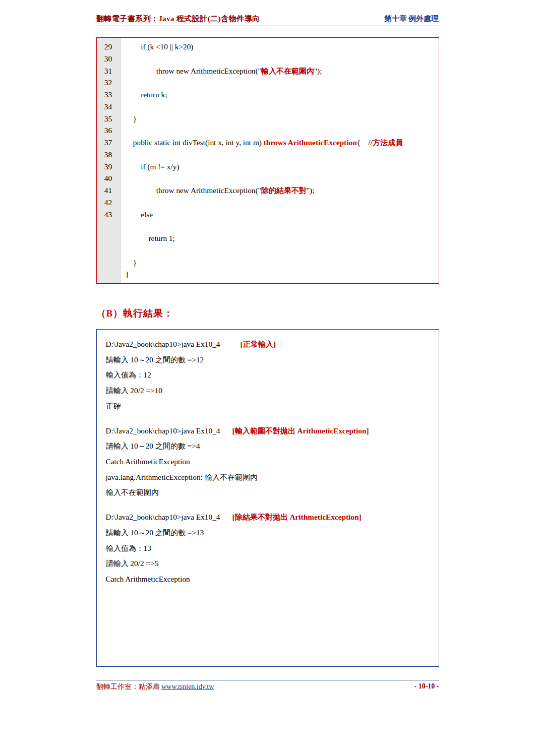翻轉電子書系列：Java 程式設計(二)含物件導向
第十章 例外處理
29
30
31
32
33
34
35
36
37
38
39
40
41
42
43
if (k <10 || k>20) throw new ArithmeticException("輸入不在範圍內"); return k; } public static int divTest(int x, int y, int m) throws ArithmeticException{ //方法成員 if (m != x/y) throw new ArithmeticException("除的結果不對"); else return 1; } }
（B）執行結果：
D:\Java2_book\chap10>java Ex10_4[正常輸入]
請輸入 10～20 之間的數 =>12
輸入值為：12
請輸入 20/2 =>10
正確
D:\Java2_book\chap10>java Ex10_4[輸入範圍不對拋出 ArithmeticException]
請輸入 10～20 之間的數 =>4
Catch ArithmeticException
java.lang.ArithmeticException: 輸入不在範圍內
輸入不在範圍內
D:\Java2_book\chap10>java Ex10_4[除結果不對拋出 ArithmeticException]
請輸入 10～20 之間的數 =>13
輸入值為：13
請輸入 20/2 =>5
Catch ArithmeticException
翻轉工作室：粘添壽 www.tsnien.idv.tw
- 10-10 -